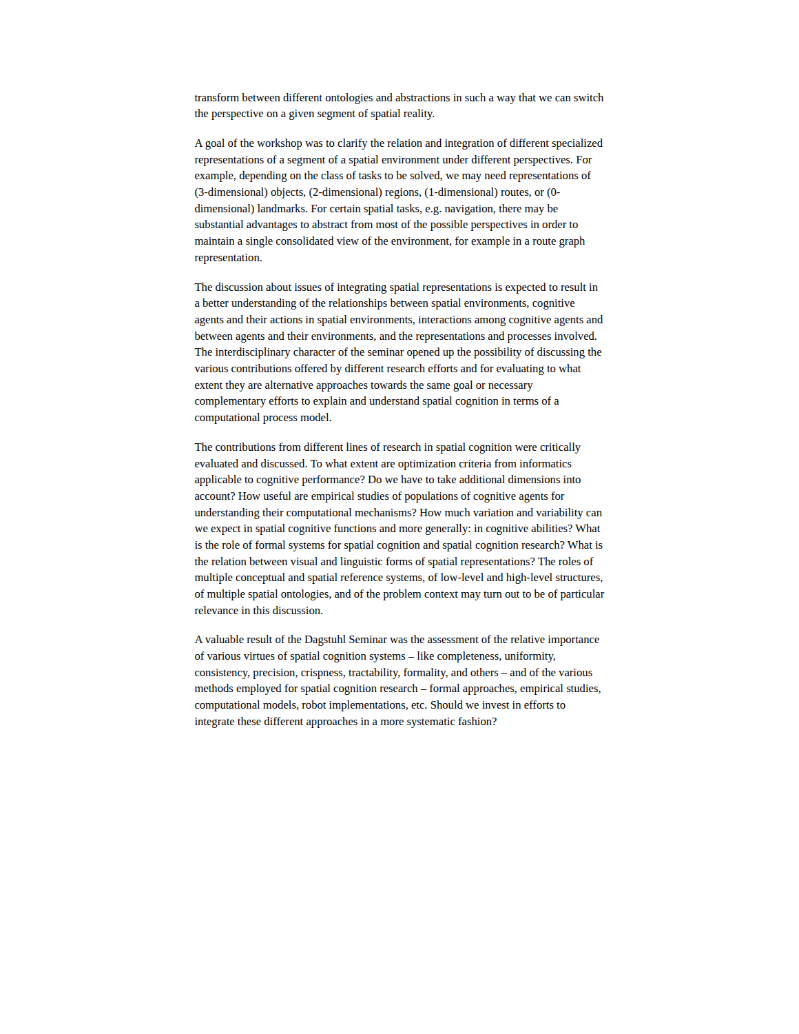transform between different ontologies and abstractions in such a way that we can switch the perspective on a given segment of spatial reality.
A goal of the workshop was to clarify the relation and integration of different specialized representations of a segment of a spatial environment under different perspectives. For example, depending on the class of tasks to be solved, we may need representations of (3-dimensional) objects, (2-dimensional) regions, (1-dimensional) routes, or (0-dimensional) landmarks. For certain spatial tasks, e.g. navigation, there may be substantial advantages to abstract from most of the possible perspectives in order to maintain a single consolidated view of the environment, for example in a route graph representation.
The discussion about issues of integrating spatial representations is expected to result in a better understanding of the relationships between spatial environments, cognitive agents and their actions in spatial environments, interactions among cognitive agents and between agents and their environments, and the representations and processes involved. The interdisciplinary character of the seminar opened up the possibility of discussing the various contributions offered by different research efforts and for evaluating to what extent they are alternative approaches towards the same goal or necessary complementary efforts to explain and understand spatial cognition in terms of a computational process model.
The contributions from different lines of research in spatial cognition were critically evaluated and discussed. To what extent are optimization criteria from informatics applicable to cognitive performance? Do we have to take additional dimensions into account? How useful are empirical studies of populations of cognitive agents for understanding their computational mechanisms? How much variation and variability can we expect in spatial cognitive functions and more generally: in cognitive abilities? What is the role of formal systems for spatial cognition and spatial cognition research? What is the relation between visual and linguistic forms of spatial representations? The roles of multiple conceptual and spatial reference systems, of low-level and high-level structures, of multiple spatial ontologies, and of the problem context may turn out to be of particular relevance in this discussion.
A valuable result of the Dagstuhl Seminar was the assessment of the relative importance of various virtues of spatial cognition systems – like completeness, uniformity, consistency, precision, crispness, tractability, formality, and others – and of the various methods employed for spatial cognition research – formal approaches, empirical studies, computational models, robot implementations, etc. Should we invest in efforts to integrate these different approaches in a more systematic fashion?